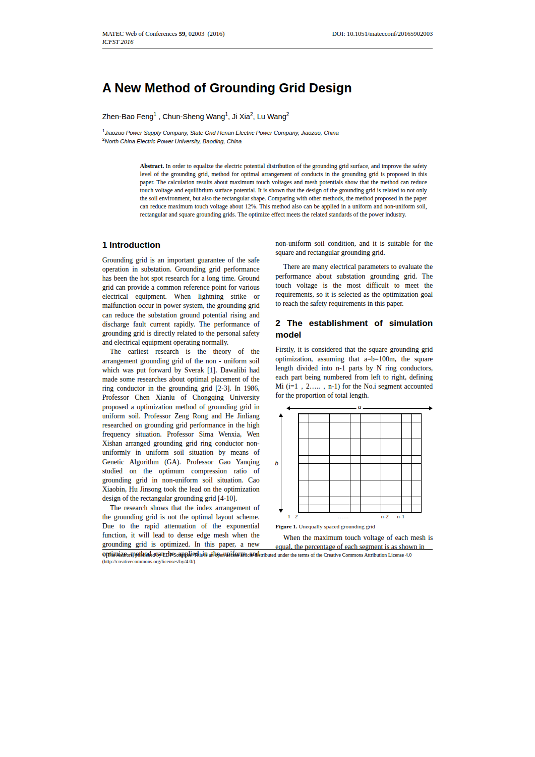MATEC Web of Conferences 59, 02003 (2016)
ICFST 2016
DOI: 10.1051/matecconf/20165902003
A New Method of Grounding Grid Design
Zhen-Bao Feng1 , Chun-Sheng Wang1, Ji Xia2, Lu Wang2
1Jiaozuo Power Supply Company, State Grid Henan Electric Power Company, Jiaozuo, China
2North China Electric Power University, Baoding, China
Abstract. In order to equalize the electric potential distribution of the grounding grid surface, and improve the safety level of the grounding grid, method for optimal arrangement of conducts in the grounding grid is proposed in this paper. The calculation results about maximum touch voltages and mesh potentials show that the method can reduce touch voltage and equilibrium surface potential. It is shown that the design of the grounding grid is related to not only the soil environment, but also the rectangular shape. Comparing with other methods, the method proposed in the paper can reduce maximum touch voltage about 12%. This method also can be applied in a uniform and non-uniform soil, rectangular and square grounding grids. The optimize effect meets the related standards of the power industry.
1 Introduction
Grounding grid is an important guarantee of the safe operation in substation. Grounding grid performance has been the hot spot research for a long time. Ground grid can provide a common reference point for various electrical equipment. When lightning strike or malfunction occur in power system, the grounding grid can reduce the substation ground potential rising and discharge fault current rapidly. The performance of grounding grid is directly related to the personal safety and electrical equipment operating normally.
The earliest research is the theory of the arrangement grounding grid of the non - uniform soil which was put forward by Sverak [1]. Dawalibi had made some researches about optimal placement of the ring conductor in the grounding grid [2-3]. In 1986, Professor Chen Xianlu of Chongqing University proposed a optimization method of grounding grid in uniform soil. Professor Zeng Rong and He Jinliang researched on grounding grid performance in the high frequency situation. Professor Sima Wenxia, Wen Xishan arranged grounding grid ring conductor non-uniformly in uniform soil situation by means of Genetic Algorithm (GA). Professor Gao Yanqing studied on the optimum compression ratio of grounding grid in non-uniform soil situation. Cao Xiaobin, Hu Jinsong took the lead on the optimization design of the rectangular grounding grid [4-10].
The research shows that the index arrangement of the grounding grid is not the optimal layout scheme. Due to the rapid attenuation of the exponential function, it will lead to dense edge mesh when the grounding grid is optimized. In this paper, a new optimize method can be applied in the uniform and non-uniform soil condition, and it is suitable for the square and rectangular grounding grid.
There are many electrical parameters to evaluate the performance about substation grounding grid. The touch voltage is the most difficult to meet the requirements, so it is selected as the optimization goal to reach the safety requirements in this paper.
2 The establishment of simulation model
Firstly, it is considered that the square grounding grid optimization, assuming that a=b=100m, the square length divided into n-1 parts by N ring conductors, each part being numbered from left to right, defining Mi (i=1，2…..，n-1) for the No.i segment accounted for the proportion of total length.
a
b
1 2 …… n-2 n-1
Figure 1. Unequally spaced grounding grid
When the maximum touch voltage of each mesh is equal, the percentage of each segment is as shown in
© The Authors, published by EDP Sciences. This is an open access article distributed under the terms of the Creative Commons Attribution License 4.0 (http://creativecommons.org/licenses/by/4.0/).